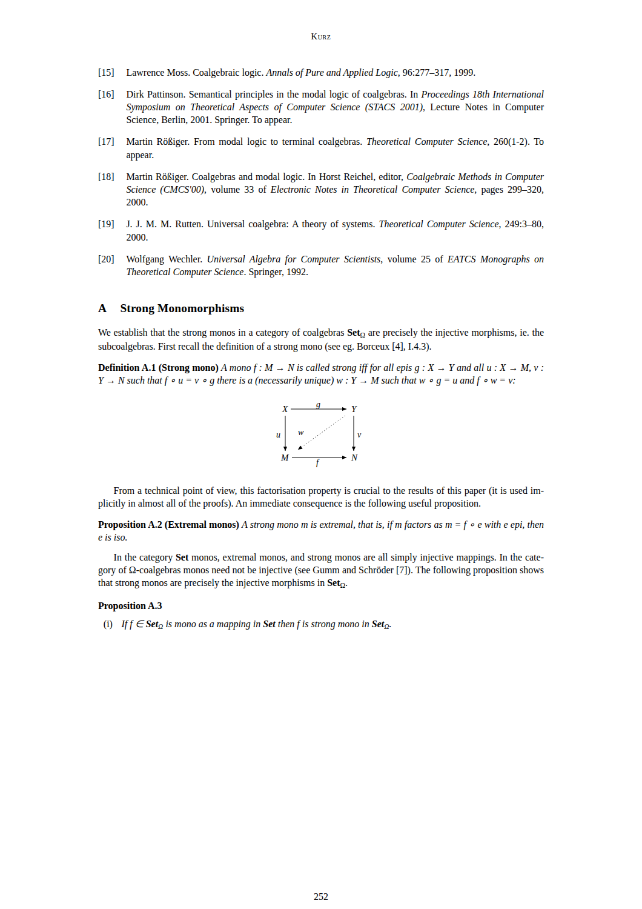Kurz
[15] Lawrence Moss. Coalgebraic logic. Annals of Pure and Applied Logic, 96:277–317, 1999.
[16] Dirk Pattinson. Semantical principles in the modal logic of coalgebras. In Proceedings 18th International Symposium on Theoretical Aspects of Computer Science (STACS 2001), Lecture Notes in Computer Science, Berlin, 2001. Springer. To appear.
[17] Martin Rößiger. From modal logic to terminal coalgebras. Theoretical Computer Science, 260(1-2). To appear.
[18] Martin Rößiger. Coalgebras and modal logic. In Horst Reichel, editor, Coalgebraic Methods in Computer Science (CMCS'00), volume 33 of Electronic Notes in Theoretical Computer Science, pages 299–320, 2000.
[19] J. J. M. M. Rutten. Universal coalgebra: A theory of systems. Theoretical Computer Science, 249:3–80, 2000.
[20] Wolfgang Wechler. Universal Algebra for Computer Scientists, volume 25 of EATCS Monographs on Theoretical Computer Science. Springer, 1992.
AStrong Monomorphisms
We establish that the strong monos in a category of coalgebras Set Ω are precisely the injective morphisms, ie. the subcoalgebras. First recall the definition of a strong mono (see eg. Borceux [4], I.4.3).
Definition A.1 (Strong mono) A mono f : M → N is called strong iff for all epis g : X → Y and all u : X → M, v : Y → N such that f ∘ u = v ∘ g there is a (necessarily unique) w : Y → M such that w ∘ g = u and f ∘ w = v:
X Y M N u v g f w
From a technical point of view, this factorisation property is crucial to the results of this paper (it is used implicitly in almost all of the proofs). An immediate consequence is the following useful proposition.
Proposition A.2 (Extremal monos) A strong mono m is extremal, that is, if m factors as m = f ∘ e with e epi, then e is iso.
In the category Set monos, extremal monos, and strong monos are all simply injective mappings. In the category of Ω-coalgebras monos need not be injective (see Gumm and Schröder [7]). The following proposition shows that strong monos are precisely the injective morphisms in Set Ω.
Proposition A.3
(i) If f ∈ Set Ω is mono as a mapping in Set then f is strong mono in Set Ω.
252